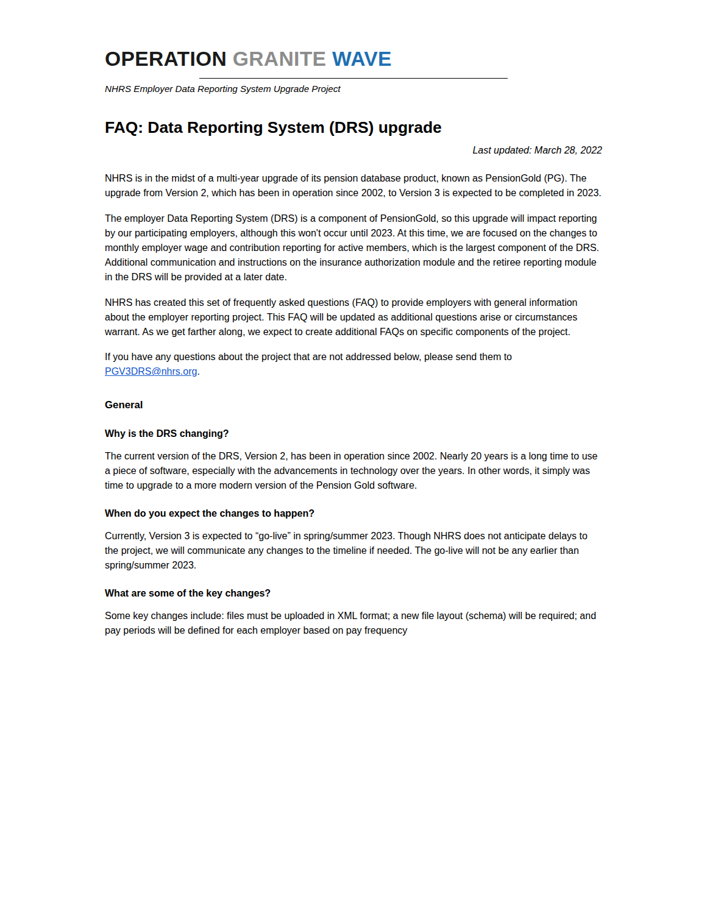OPERATION GRANITE WAVE
NHRS Employer Data Reporting System Upgrade Project
FAQ: Data Reporting System (DRS) upgrade
Last updated: March 28, 2022
NHRS is in the midst of a multi-year upgrade of its pension database product, known as PensionGold (PG). The upgrade from Version 2, which has been in operation since 2002, to Version 3 is expected to be completed in 2023.
The employer Data Reporting System (DRS) is a component of PensionGold, so this upgrade will impact reporting by our participating employers, although this won't occur until 2023. At this time, we are focused on the changes to monthly employer wage and contribution reporting for active members, which is the largest component of the DRS. Additional communication and instructions on the insurance authorization module and the retiree reporting module in the DRS will be provided at a later date.
NHRS has created this set of frequently asked questions (FAQ) to provide employers with general information about the employer reporting project. This FAQ will be updated as additional questions arise or circumstances warrant. As we get farther along, we expect to create additional FAQs on specific components of the project.
If you have any questions about the project that are not addressed below, please send them to PGV3DRS@nhrs.org.
General
Why is the DRS changing?
The current version of the DRS, Version 2, has been in operation since 2002. Nearly 20 years is a long time to use a piece of software, especially with the advancements in technology over the years. In other words, it simply was time to upgrade to a more modern version of the Pension Gold software.
When do you expect the changes to happen?
Currently, Version 3 is expected to “go-live” in spring/summer 2023. Though NHRS does not anticipate delays to the project, we will communicate any changes to the timeline if needed. The go-live will not be any earlier than spring/summer 2023.
What are some of the key changes?
Some key changes include: files must be uploaded in XML format; a new file layout (schema) will be required; and pay periods will be defined for each employer based on pay frequency